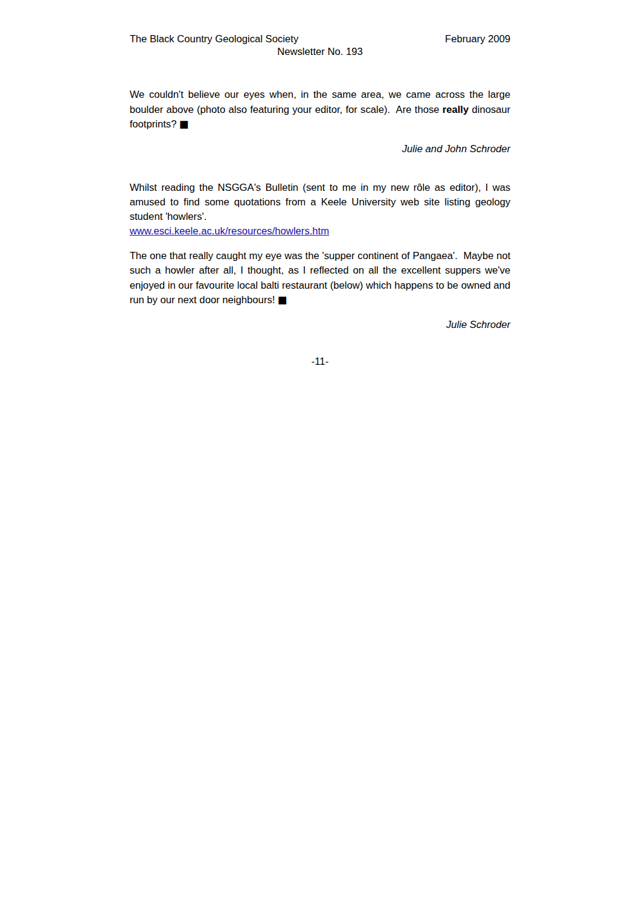The Black Country Geological Society
February 2009
Newsletter No. 193
We couldn't believe our eyes when, in the same area, we came across the large boulder above (photo also featuring your editor, for scale). Are those really dinosaur footprints? ■
Julie and John Schroder
Whilst reading the NSGGA's Bulletin (sent to me in my new rôle as editor), I was amused to find some quotations from a Keele University web site listing geology student 'howlers'.
www.esci.keele.ac.uk/resources/howlers.htm
The one that really caught my eye was the 'supper continent of Pangaea'. Maybe not such a howler after all, I thought, as I reflected on all the excellent suppers we've enjoyed in our favourite local balti restaurant (below) which happens to be owned and run by our next door neighbours! ■
Julie Schroder
-11-